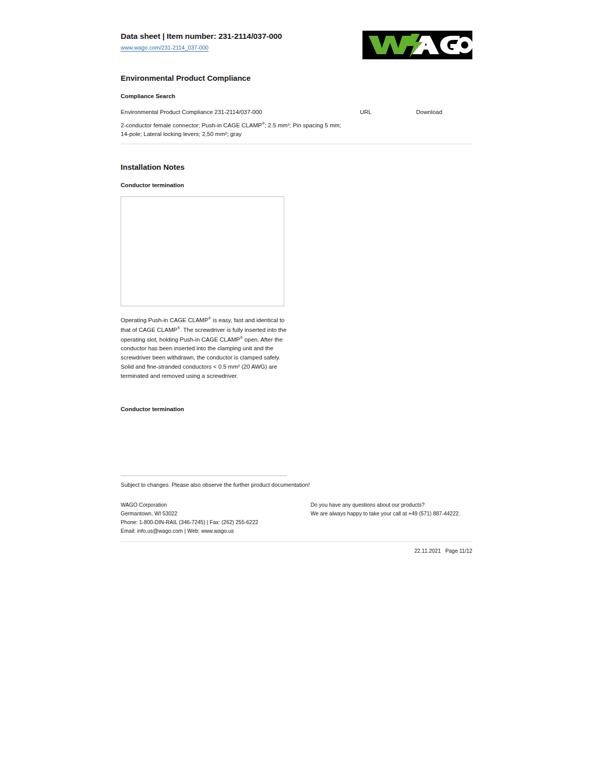Data sheet | Item number: 231-2114/037-000
www.wago.com/231-2114_037-000
Environmental Product Compliance
Compliance Search
Environmental Product Compliance 231-2114/037-000
2-conductor female connector; Push-in CAGE CLAMP®; 2.5 mm²; Pin spacing 5 mm;
14-pole; Lateral locking levers; 2,50 mm²; gray
URL
Download
Installation Notes
Conductor termination
Operating Push-in CAGE CLAMP® is easy, fast and identical to that of CAGE CLAMP®. The screwdriver is fully inserted into the operating slot, holding Push-in CAGE CLAMP® open. After the conductor has been inserted into the clamping unit and the screwdriver been withdrawn, the conductor is clamped safely. Solid and fine-stranded conductors < 0.5 mm² (20 AWG) are terminated and removed using a screwdriver.
Conductor termination
Subject to changes. Please also observe the further product documentation!
WAGO Corporation
Germantown, WI 53022
Phone: 1-800-DIN-RAIL (346-7245) | Fax: (262) 255-6222
Email: info.us@wago.com | Web: www.wago.us
Do you have any questions about our products?
We are always happy to take your call at +49 (571) 887-44222.
22.11.2021 Page 11/12